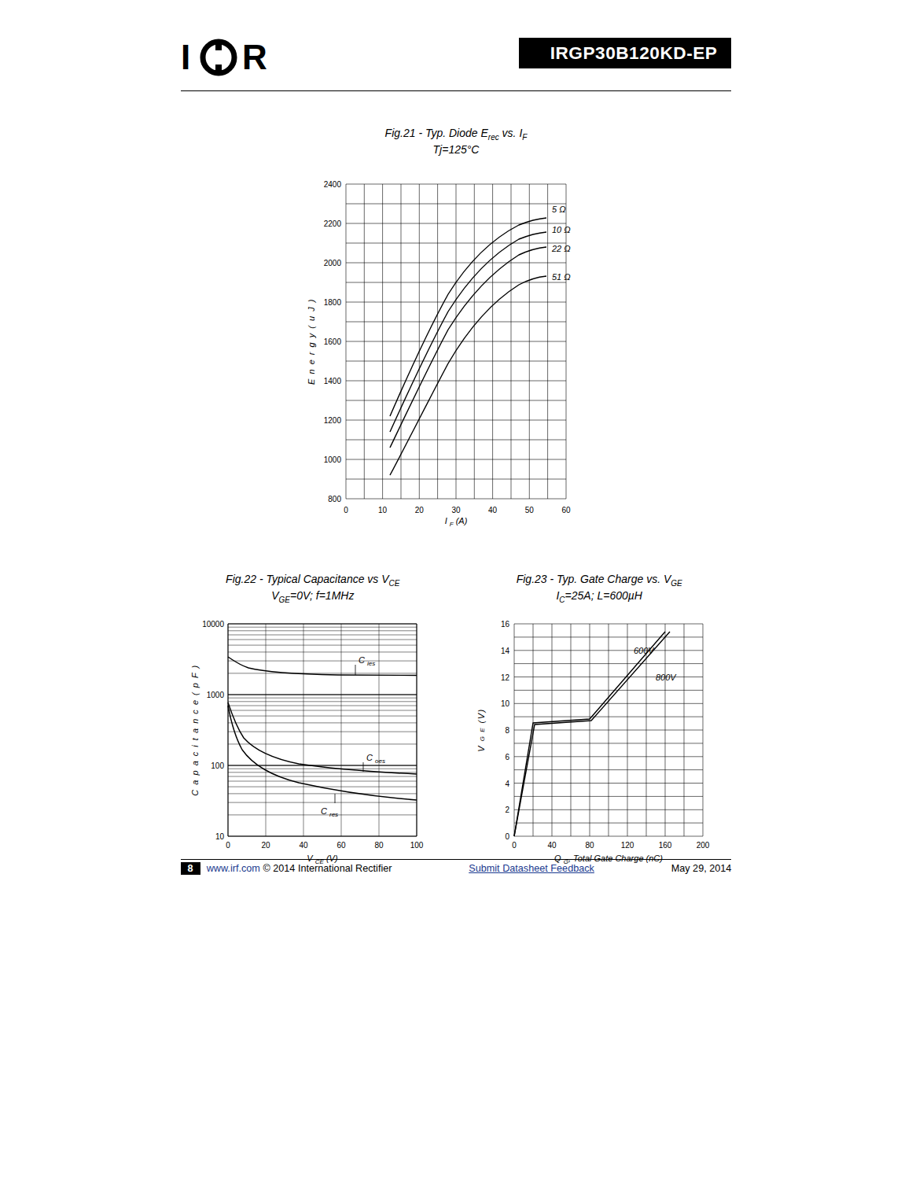I R
IRGP30B120KD-EP
Fig.21 - Typ. Diode Erec vs. IF
Tj=125°C
2400 2200 2000 1800 1600 1400 1200 1000 800 0 10 20 30 40 50 60 E n e r g y ( u J ) I F (A) 5 Ω 10 Ω 22 Ω 51 Ω
Fig.22 - Typical Capacitance vs VCE
VGE=0V; f=1MHz
10000 1000 100 10 0 20 40 60 80 100 C a p a c i t a n c e ( p F ) V CE (V) C ies C oes C res
Fig.23 - Typ. Gate Charge vs. VGE
IC=25A; L=600µH
16 14 12 10 8 6 4 2 0 0 40 80 120 160 200 V G E (V) Q G, Total Gate Charge (nC) 600V 800V
8 www.irf.com © 2014 International Rectifier
Submit Datasheet Feedback
May 29, 2014